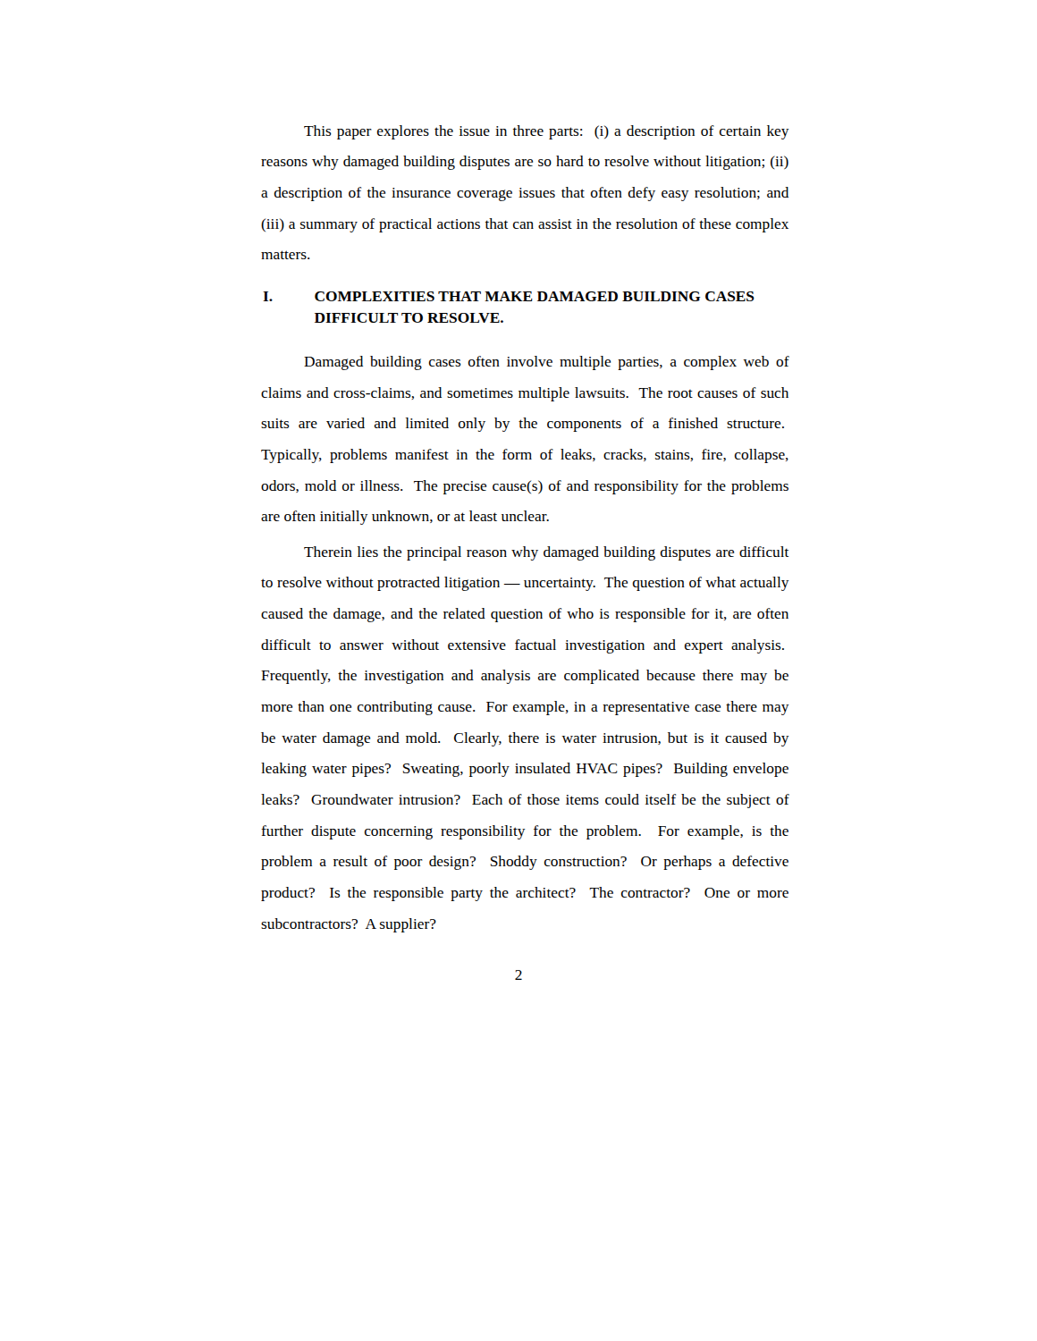This paper explores the issue in three parts: (i) a description of certain key reasons why damaged building disputes are so hard to resolve without litigation; (ii) a description of the insurance coverage issues that often defy easy resolution; and (iii) a summary of practical actions that can assist in the resolution of these complex matters.
I. COMPLEXITIES THAT MAKE DAMAGED BUILDING CASES DIFFICULT TO RESOLVE.
Damaged building cases often involve multiple parties, a complex web of claims and cross-claims, and sometimes multiple lawsuits. The root causes of such suits are varied and limited only by the components of a finished structure. Typically, problems manifest in the form of leaks, cracks, stains, fire, collapse, odors, mold or illness. The precise cause(s) of and responsibility for the problems are often initially unknown, or at least unclear.
Therein lies the principal reason why damaged building disputes are difficult to resolve without protracted litigation — uncertainty. The question of what actually caused the damage, and the related question of who is responsible for it, are often difficult to answer without extensive factual investigation and expert analysis. Frequently, the investigation and analysis are complicated because there may be more than one contributing cause. For example, in a representative case there may be water damage and mold. Clearly, there is water intrusion, but is it caused by leaking water pipes? Sweating, poorly insulated HVAC pipes? Building envelope leaks? Groundwater intrusion? Each of those items could itself be the subject of further dispute concerning responsibility for the problem. For example, is the problem a result of poor design? Shoddy construction? Or perhaps a defective product? Is the responsible party the architect? The contractor? One or more subcontractors? A supplier?
2